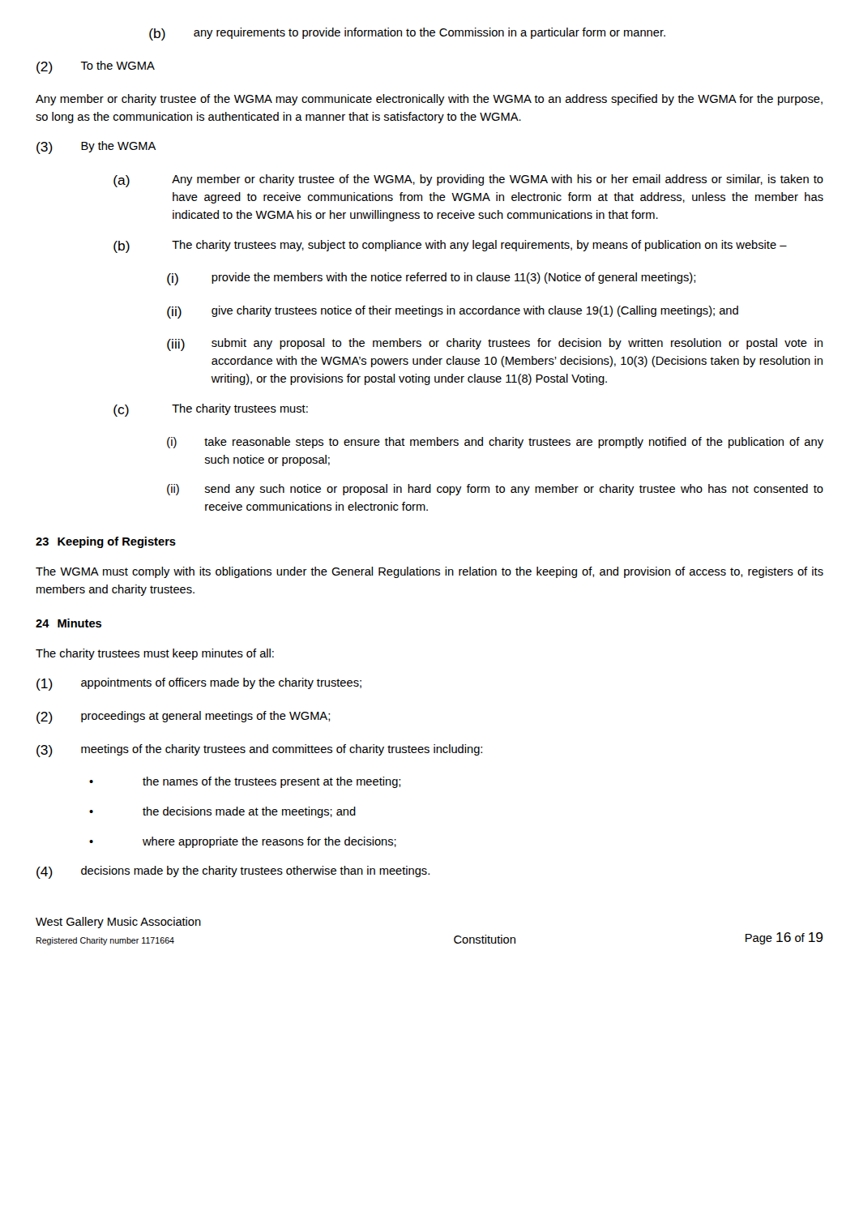(b)
any requirements to provide information to the Commission in a particular form or manner.
(2)
To the WGMA
Any member or charity trustee of the WGMA may communicate electronically with the WGMA to an address specified by the WGMA for the purpose, so long as the communication is authenticated in a manner that is satisfactory to the WGMA.
(3)
By the WGMA
(a)
Any member or charity trustee of the WGMA, by providing the WGMA with his or her email address or similar, is taken to have agreed to receive communications from the WGMA in electronic form at that address, unless the member has indicated to the WGMA his or her unwillingness to receive such communications in that form.
(b)
The charity trustees may, subject to compliance with any legal requirements, by means of publication on its website –
(i)
provide the members with the notice referred to in clause 11(3) (Notice of general meetings);
(ii)
give charity trustees notice of their meetings in accordance with clause 19(1) (Calling meetings); and
(iii)
submit any proposal to the members or charity trustees for decision by written resolution or postal vote in accordance with the WGMA’s powers under clause 10 (Members’ decisions), 10(3) (Decisions taken by resolution in writing), or the provisions for postal voting under clause 11(8) Postal Voting.
(c)
The charity trustees must:
(i)
take reasonable steps to ensure that members and charity trustees are promptly notified of the publication of any such notice or proposal;
(ii)
send any such notice or proposal in hard copy form to any member or charity trustee who has not consented to receive communications in electronic form.
23 Keeping of Registers
The WGMA must comply with its obligations under the General Regulations in relation to the keeping of, and provision of access to, registers of its members and charity trustees.
24 Minutes
The charity trustees must keep minutes of all:
(1)
appointments of officers made by the charity trustees;
(2)
proceedings at general meetings of the WGMA;
(3)
meetings of the charity trustees and committees of charity trustees including:
•the names of the trustees present at the meeting;
•the decisions made at the meetings; and
•where appropriate the reasons for the decisions;
(4)
decisions made by the charity trustees otherwise than in meetings.
West Gallery Music Association
Registered Charity number 1171664
Constitution
Page 16 of 19